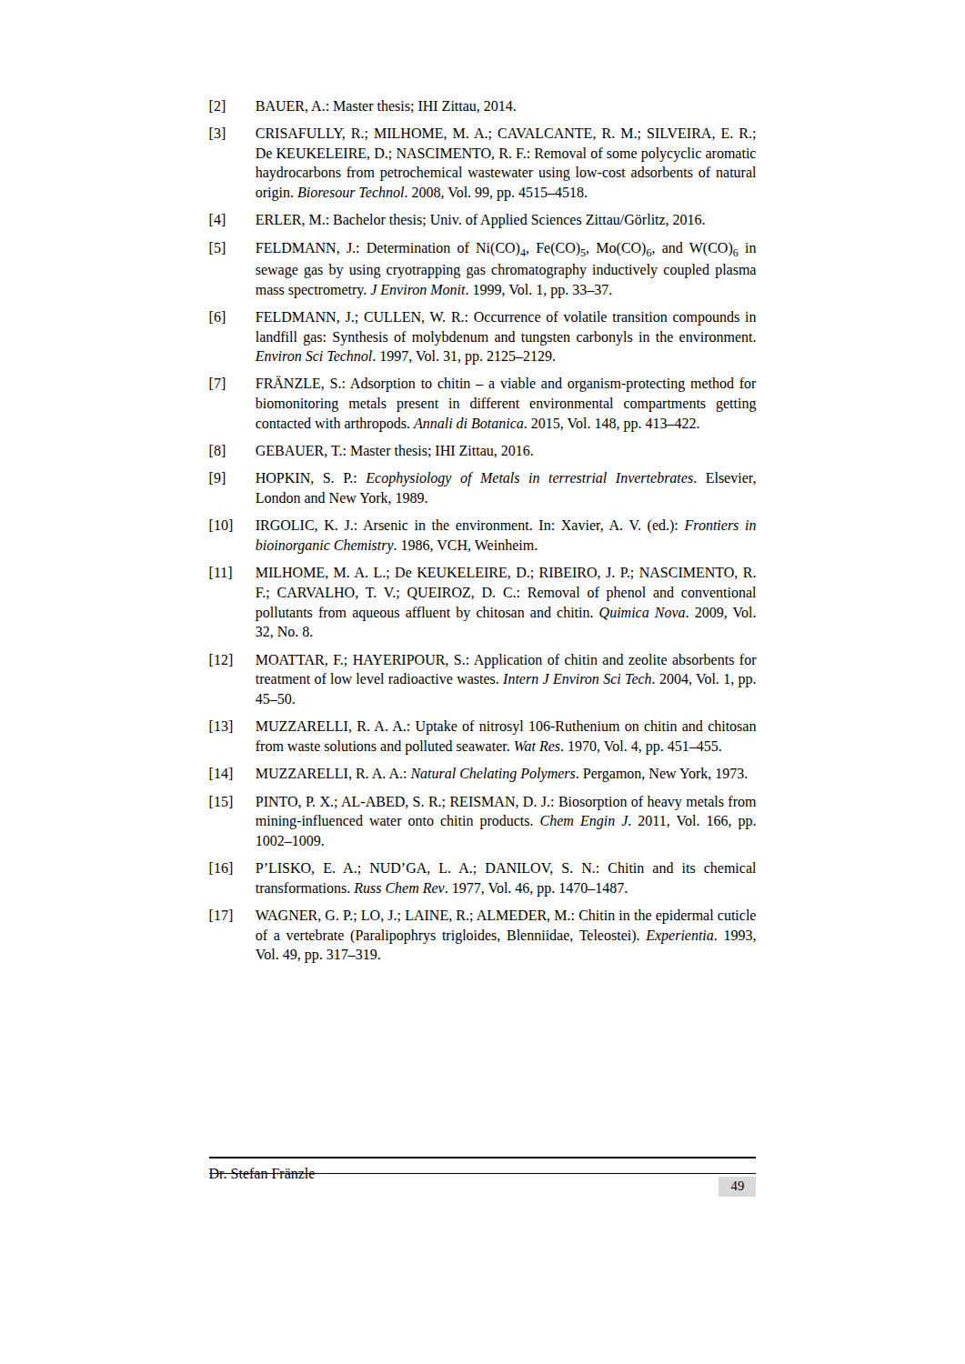[2] BAUER, A.: Master thesis; IHI Zittau, 2014.
[3] CRISAFULLY, R.; MILHOME, M. A.; CAVALCANTE, R. M.; SILVEIRA, E. R.; De KEUKELEIRE, D.; NASCIMENTO, R. F.: Removal of some polycyclic aromatic haydrocarbons from petrochemical wastewater using low-cost adsorbents of natural origin. Bioresour Technol. 2008, Vol. 99, pp. 4515–4518.
[4] ERLER, M.: Bachelor thesis; Univ. of Applied Sciences Zittau/Görlitz, 2016.
[5] FELDMANN, J.: Determination of Ni(CO)4, Fe(CO)5, Mo(CO)6, and W(CO)6 in sewage gas by using cryotrapping gas chromatography inductively coupled plasma mass spectrometry. J Environ Monit. 1999, Vol. 1, pp. 33–37.
[6] FELDMANN, J.; CULLEN, W. R.: Occurrence of volatile transition compounds in landfill gas: Synthesis of molybdenum and tungsten carbonyls in the environment. Environ Sci Technol. 1997, Vol. 31, pp. 2125–2129.
[7] FRÄNZLE, S.: Adsorption to chitin – a viable and organism-protecting method for biomonitoring metals present in different environmental compartments getting contacted with arthropods. Annali di Botanica. 2015, Vol. 148, pp. 413–422.
[8] GEBAUER, T.: Master thesis; IHI Zittau, 2016.
[9] HOPKIN, S. P.: Ecophysiology of Metals in terrestrial Invertebrates. Elsevier, London and New York, 1989.
[10] IRGOLIC, K. J.: Arsenic in the environment. In: Xavier, A. V. (ed.): Frontiers in bioinorganic Chemistry. 1986, VCH, Weinheim.
[11] MILHOME, M. A. L.; De KEUKELEIRE, D.; RIBEIRO, J. P.; NASCIMENTO, R. F.; CARVALHO, T. V.; QUEIROZ, D. C.: Removal of phenol and conventional pollutants from aqueous affluent by chitosan and chitin. Quimica Nova. 2009, Vol. 32, No. 8.
[12] MOATTAR, F.; HAYERIPOUR, S.: Application of chitin and zeolite absorbents for treatment of low level radioactive wastes. Intern J Environ Sci Tech. 2004, Vol. 1, pp. 45–50.
[13] MUZZARELLI, R. A. A.: Uptake of nitrosyl 106-Ruthenium on chitin and chitosan from waste solutions and polluted seawater. Wat Res. 1970, Vol. 4, pp. 451–455.
[14] MUZZARELLI, R. A. A.: Natural Chelating Polymers. Pergamon, New York, 1973.
[15] PINTO, P. X.; AL-ABED, S. R.; REISMAN, D. J.: Biosorption of heavy metals from mining-influenced water onto chitin products. Chem Engin J. 2011, Vol. 166, pp. 1002–1009.
[16] P’LISKO, E. A.; NUD’GA, L. A.; DANILOV, S. N.: Chitin and its chemical transformations. Russ Chem Rev. 1977, Vol. 46, pp. 1470–1487.
[17] WAGNER, G. P.; LO, J.; LAINE, R.; ALMEDER, M.: Chitin in the epidermal cuticle of a vertebrate (Paralipophrys trigloides, Blenniidae, Teleostei). Experientia. 1993, Vol. 49, pp. 317–319.
Dr. Stefan Fränzle
49